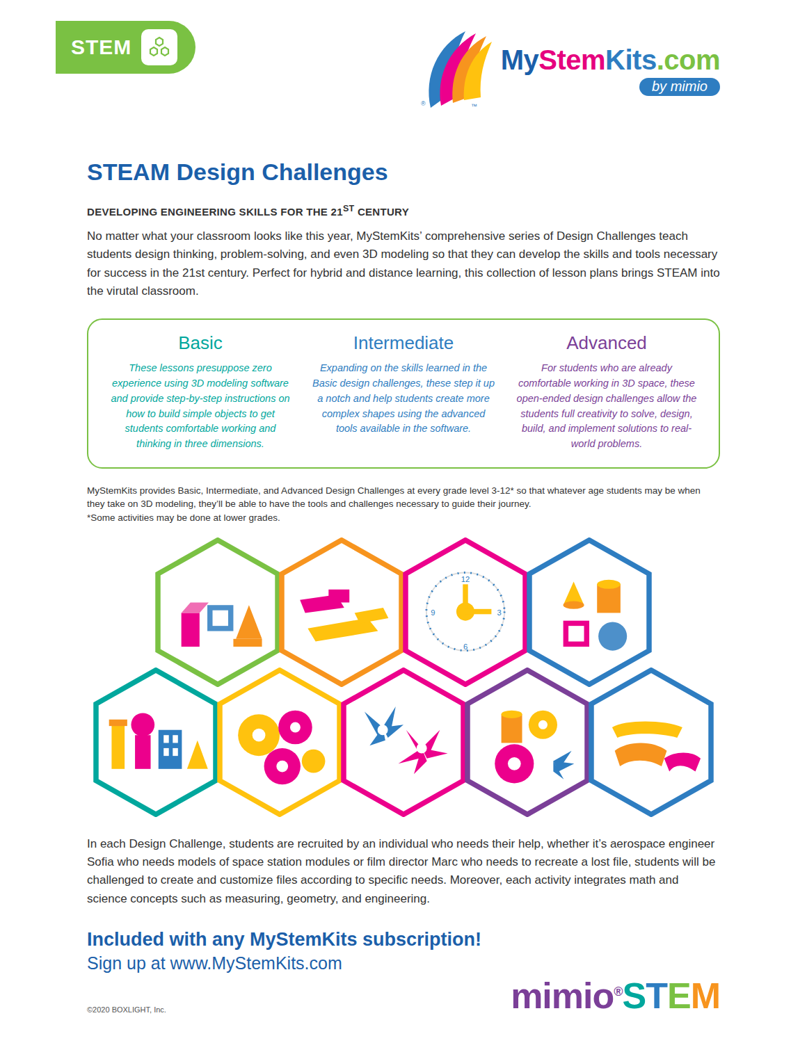STEM
® ™
My Stem Kits.com
by mimio
STEAM Design Challenges
Developing Engineering Skills for the 21st Century
No matter what your classroom looks like this year, MyStemKits’ comprehensive series of Design Challenges teach students design thinking, problem-solving, and even 3D modeling so that they can develop the skills and tools necessary for success in the 21st century. Perfect for hybrid and distance learning, this collection of lesson plans brings STEAM into the virutal classroom.
Basic
These lessons presuppose zero experience using 3D modeling software and provide step-by-step instructions on how to build simple objects to get students comfortable working and thinking in three dimensions.
Intermediate
Expanding on the skills learned in the Basic design challenges, these step it up a notch and help students create more complex shapes using the advanced tools available in the software.
Advanced
For students who are already comfortable working in 3D space, these open-ended design challenges allow the students full creativity to solve, design, build, and implement solutions to real-world problems.
MyStemKits provides Basic, Intermediate, and Advanced Design Challenges at every grade level 3-12* so that whatever age students may be when they take on 3D modeling, they’ll be able to have the tools and challenges necessary to guide their journey.
*Some activities may be done at lower grades.
12 3 6 9
In each Design Challenge, students are recruited by an individual who needs their help, whether it’s aerospace engineer Sofia who needs models of space station modules or film director Marc who needs to recreate a lost file, students will be challenged to create and customize files according to specific needs. Moreover, each activity integrates math and science concepts such as measuring, geometry, and engineering.
Included with any MyStemKits subscription!
Sign up at www.MyStemKits.com
©2020 BOXLIGHT, Inc.
mimio®STEM